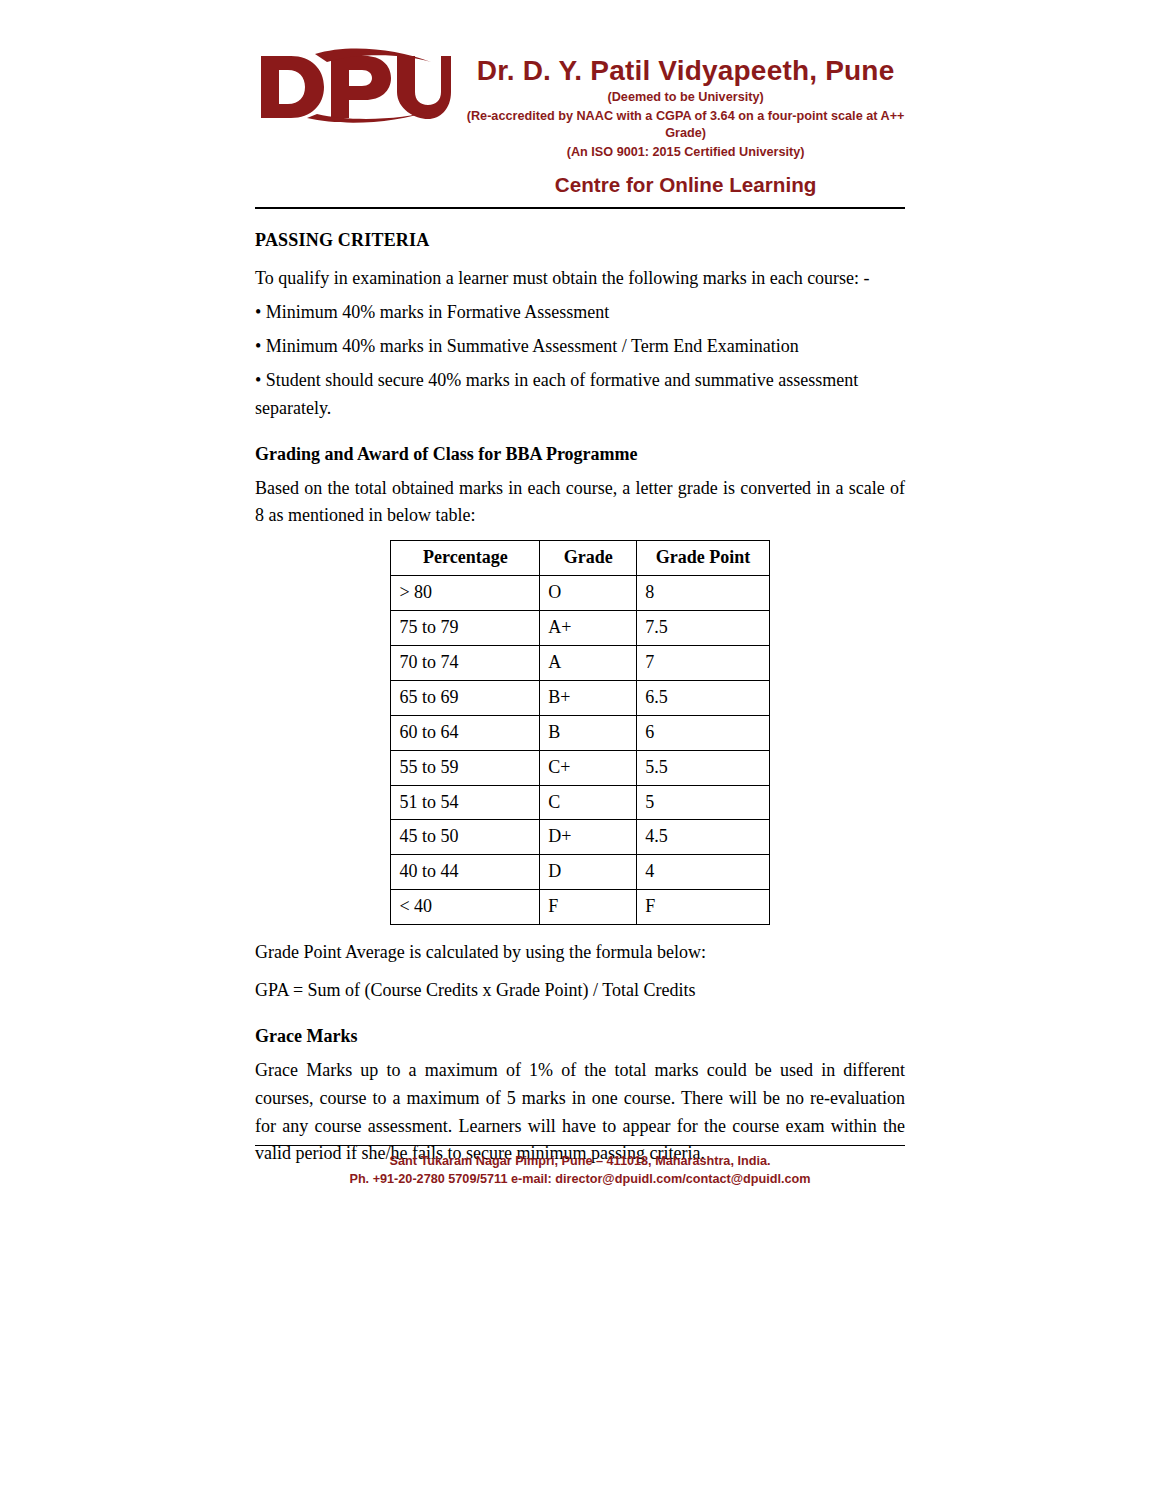Dr. D. Y. Patil Vidyapeeth, Pune
(Deemed to be University)
(Re-accredited by NAAC with a CGPA of 3.64 on a four-point scale at A++ Grade)
(An ISO 9001: 2015 Certified University)
Centre for Online Learning
PASSING CRITERIA
To qualify in examination a learner must obtain the following marks in each course: -
• Minimum 40% marks in Formative Assessment
• Minimum 40% marks in Summative Assessment / Term End Examination
• Student should secure 40% marks in each of formative and summative assessment separately.
Grading and Award of Class for BBA Programme
Based on the total obtained marks in each course, a letter grade is converted in a scale of 8 as mentioned in below table:
| Percentage | Grade | Grade Point |
| --- | --- | --- |
| > 80 | O | 8 |
| 75 to 79 | A+ | 7.5 |
| 70 to 74 | A | 7 |
| 65 to 69 | B+ | 6.5 |
| 60 to 64 | B | 6 |
| 55 to 59 | C+ | 5.5 |
| 51 to 54 | C | 5 |
| 45 to 50 | D+ | 4.5 |
| 40 to 44 | D | 4 |
| < 40 | F | F |
Grade Point Average is calculated by using the formula below:
GPA = Sum of (Course Credits x Grade Point) / Total Credits
Grace Marks
Grace Marks up to a maximum of 1% of the total marks could be used in different courses, course to a maximum of 5 marks in one course. There will be no re-evaluation for any course assessment. Learners will have to appear for the course exam within the valid period if she/he fails to secure minimum passing criteria.
Sant Tukaram Nagar Pimpri, Pune – 411018, Maharashtra, India.
Ph. +91-20-2780 5709/5711 e-mail: director@dpuidl.com/contact@dpuidl.com